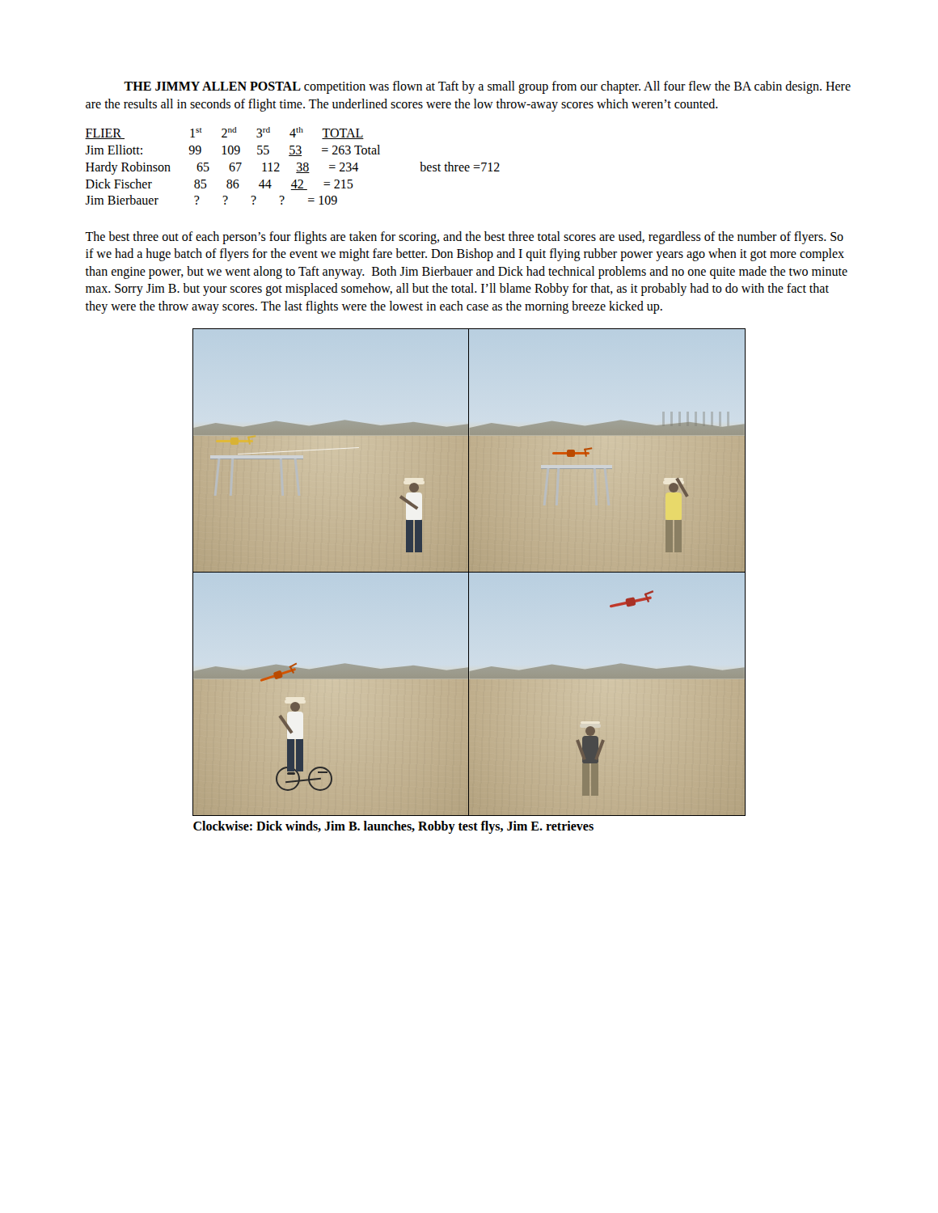THE JIMMY ALLEN POSTAL competition was flown at Taft by a small group from our chapter. All four flew the BA cabin design. Here are the results all in seconds of flight time. The underlined scores were the low throw-away scores which weren’t counted.
FLIER 1st 2nd 3rd 4th TOTAL Jim Elliott: 99 109 55 53 = 263 Total Hardy Robinson 65 67 112 38 = 234 best three =712 Dick Fischer 85 86 44 42 = 215 Jim Bierbauer ? ? ? ? = 109
The best three out of each person’s four flights are taken for scoring, and the best three total scores are used, regardless of the number of flyers. So if we had a huge batch of flyers for the event we might fare better. Don Bishop and I quit flying rubber power years ago when it got more complex than engine power, but we went along to Taft anyway. Both Jim Bierbauer and Dick had technical problems and no one quite made the two minute max. Sorry Jim B. but your scores got misplaced somehow, all but the total. I’ll blame Robby for that, as it probably had to do with the fact that they were the throw away scores. The last flights were the lowest in each case as the morning breeze kicked up.
Clockwise: Dick winds, Jim B. launches, Robby test flys, Jim E. retrieves